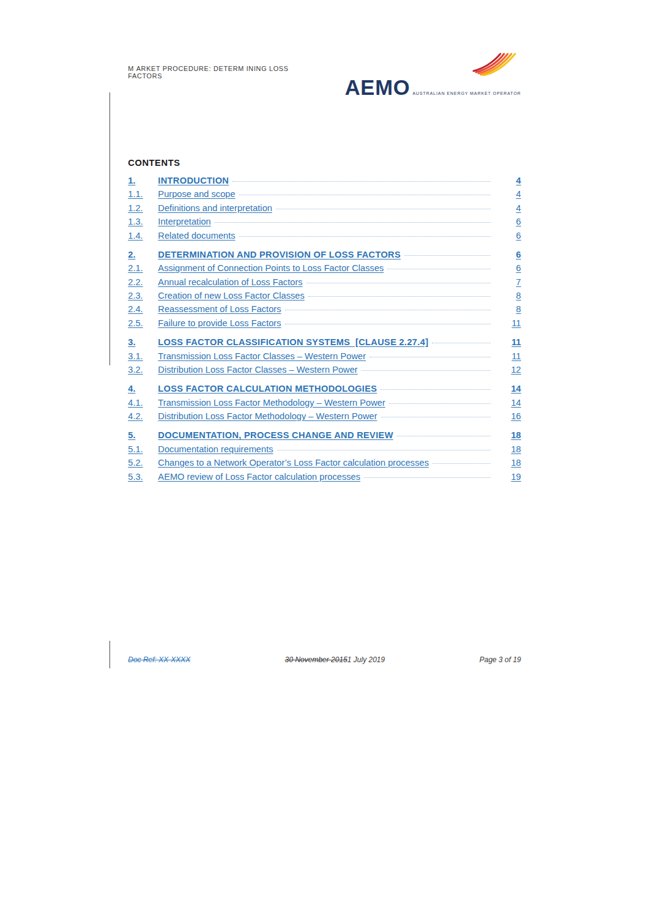M arket Procedure: Determ ining Loss Factors
AEMO Australian Energy Market Operator
Contents
| 1. | INTRODUCTION | 4 |
| 1.1. | Purpose and scope | 4 |
| 1.2. | Definitions and interpretation | 4 |
| 1.3. | Interpretation | 6 |
| 1.4. | Related documents | 6 |
| 2. | DETERMINATION AND PROVISION OF LOSS FACTORS | 6 |
| 2.1. | Assignment of Connection Points to Loss Factor Classes | 6 |
| 2.2. | Annual recalculation of Loss Factors | 7 |
| 2.3. | Creation of new Loss Factor Classes | 8 |
| 2.4. | Reassessment of Loss Factors | 8 |
| 2.5. | Failure to provide Loss Factors | 11 |
| 3. | LOSS FACTOR CLASSIFICATION SYSTEMS [CLAUSE 2.27.4] | 11 |
| 3.1. | Transmission Loss Factor Classes – Western Power | 11 |
| 3.2. | Distribution Loss Factor Classes – Western Power | 12 |
| 4. | LOSS FACTOR CALCULATION METHODOLOGIES | 14 |
| 4.1. | Transmission Loss Factor Methodology – Western Power | 14 |
| 4.2. | Distribution Loss Factor Methodology – Western Power | 16 |
| 5. | DOCUMENTATION, PROCESS CHANGE AND REVIEW | 18 |
| 5.1. | Documentation requirements | 18 |
| 5.2. | Changes to a Network Operator’s Loss Factor calculation processes | 18 |
| 5.3. | AEMO review of Loss Factor calculation processes | 19 |
Doc Ref: XX-XXXX
30 November 20151 July 2019
Page 3 of 19